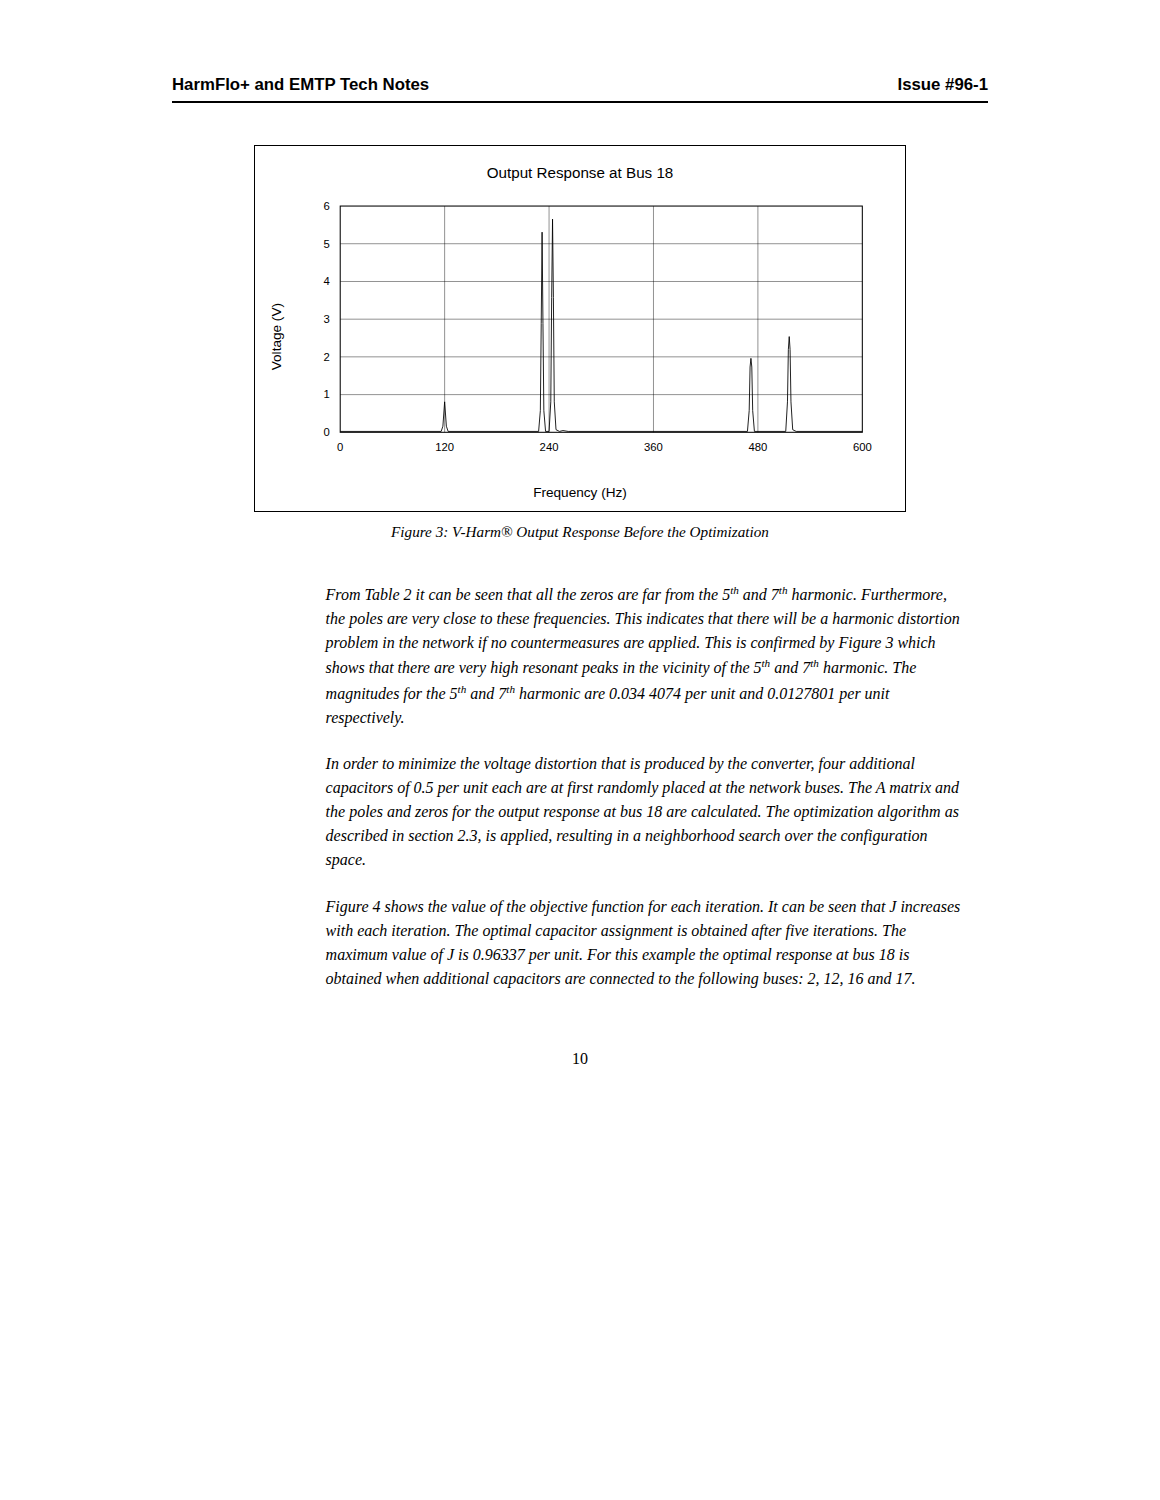HarmFlo+ and EMTP Tech Notes Issue #96-1
Output Response at Bus 18
Voltage (V)
6 5 4 3 2 1 0 0 120 240 360 480 600
Frequency (Hz)
Figure 3: V-Harm® Output Response Before the Optimization
From Table 2 it can be seen that all the zeros are far from the 5th and 7th harmonic. Furthermore, the poles are very close to these frequencies. This indicates that there will be a harmonic distortion problem in the network if no countermeasures are applied. This is confirmed by Figure 3 which shows that there are very high resonant peaks in the vicinity of the 5th and 7th harmonic. The magnitudes for the 5th and 7th harmonic are 0.034 4074 per unit and 0.0127801 per unit respectively.
In order to minimize the voltage distortion that is produced by the converter, four additional capacitors of 0.5 per unit each are at first randomly placed at the network buses. The A matrix and the poles and zeros for the output response at bus 18 are calculated. The optimization algorithm as described in section 2.3, is applied, resulting in a neighborhood search over the configuration space.
Figure 4 shows the value of the objective function for each iteration. It can be seen that J increases with each iteration. The optimal capacitor assignment is obtained after five iterations. The maximum value of J is 0.96337 per unit. For this example the optimal response at bus 18 is obtained when additional capacitors are connected to the following buses: 2, 12, 16 and 17.
10